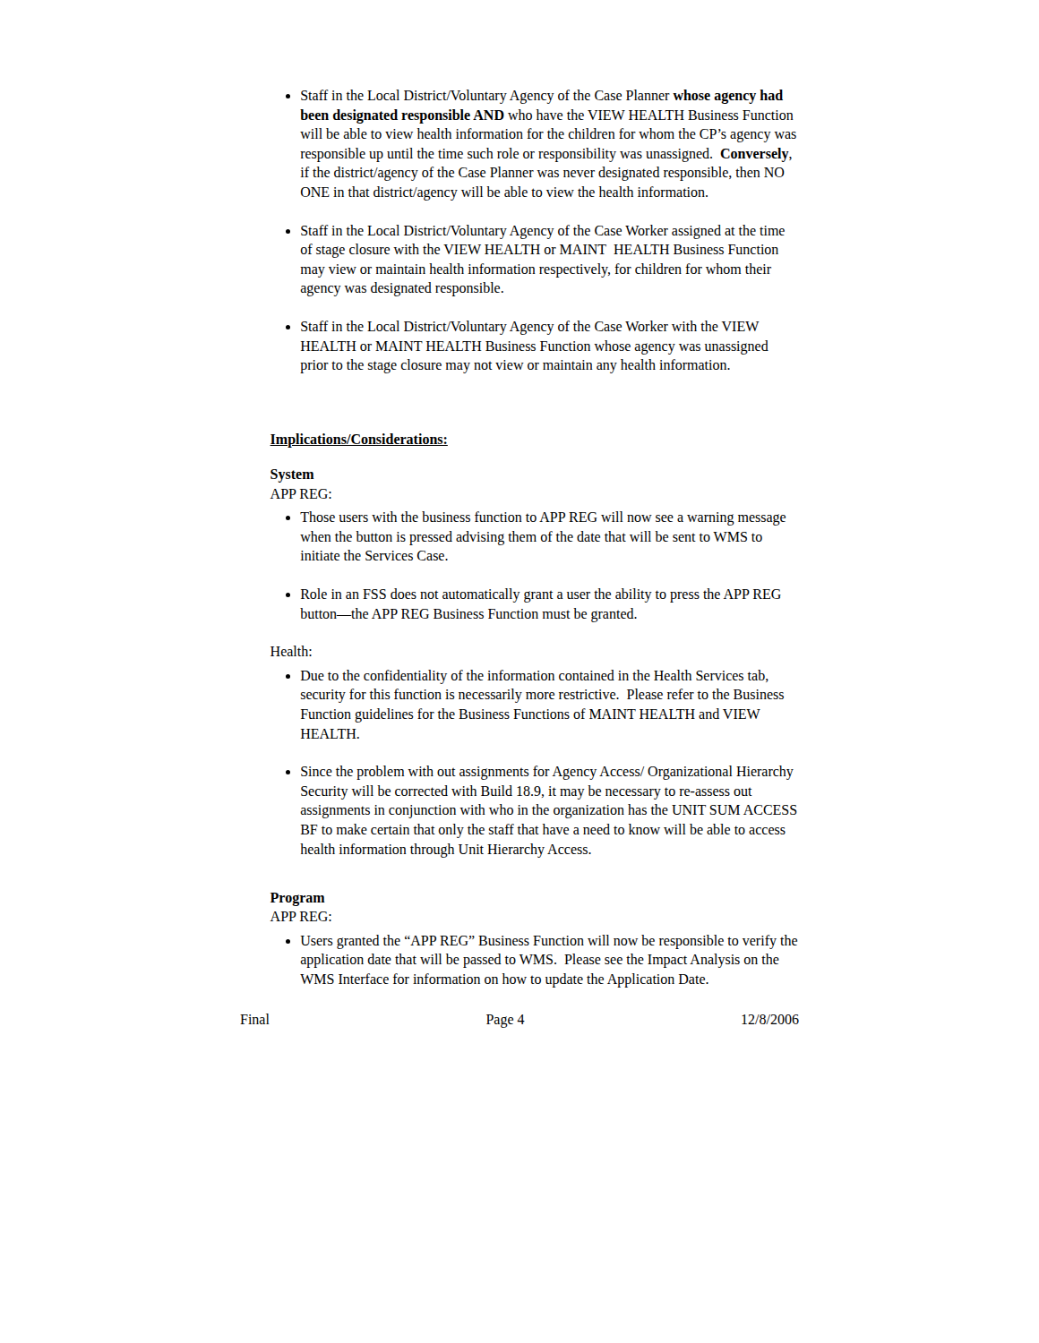Staff in the Local District/Voluntary Agency of the Case Planner whose agency had been designated responsible AND who have the VIEW HEALTH Business Function will be able to view health information for the children for whom the CP’s agency was responsible up until the time such role or responsibility was unassigned. Conversely, if the district/agency of the Case Planner was never designated responsible, then NO ONE in that district/agency will be able to view the health information.
Staff in the Local District/Voluntary Agency of the Case Worker assigned at the time of stage closure with the VIEW HEALTH or MAINT HEALTH Business Function may view or maintain health information respectively, for children for whom their agency was designated responsible.
Staff in the Local District/Voluntary Agency of the Case Worker with the VIEW HEALTH or MAINT HEALTH Business Function whose agency was unassigned prior to the stage closure may not view or maintain any health information.
Implications/Considerations:
System
APP REG:
Those users with the business function to APP REG will now see a warning message when the button is pressed advising them of the date that will be sent to WMS to initiate the Services Case.
Role in an FSS does not automatically grant a user the ability to press the APP REG button—the APP REG Business Function must be granted.
Health:
Due to the confidentiality of the information contained in the Health Services tab, security for this function is necessarily more restrictive. Please refer to the Business Function guidelines for the Business Functions of MAINT HEALTH and VIEW HEALTH.
Since the problem with out assignments for Agency Access/ Organizational Hierarchy Security will be corrected with Build 18.9, it may be necessary to re-assess out assignments in conjunction with who in the organization has the UNIT SUM ACCESS BF to make certain that only the staff that have a need to know will be able to access health information through Unit Hierarchy Access.
Program
APP REG:
Users granted the “APP REG” Business Function will now be responsible to verify the application date that will be passed to WMS. Please see the Impact Analysis on the WMS Interface for information on how to update the Application Date.
Final Page 4 12/8/2006